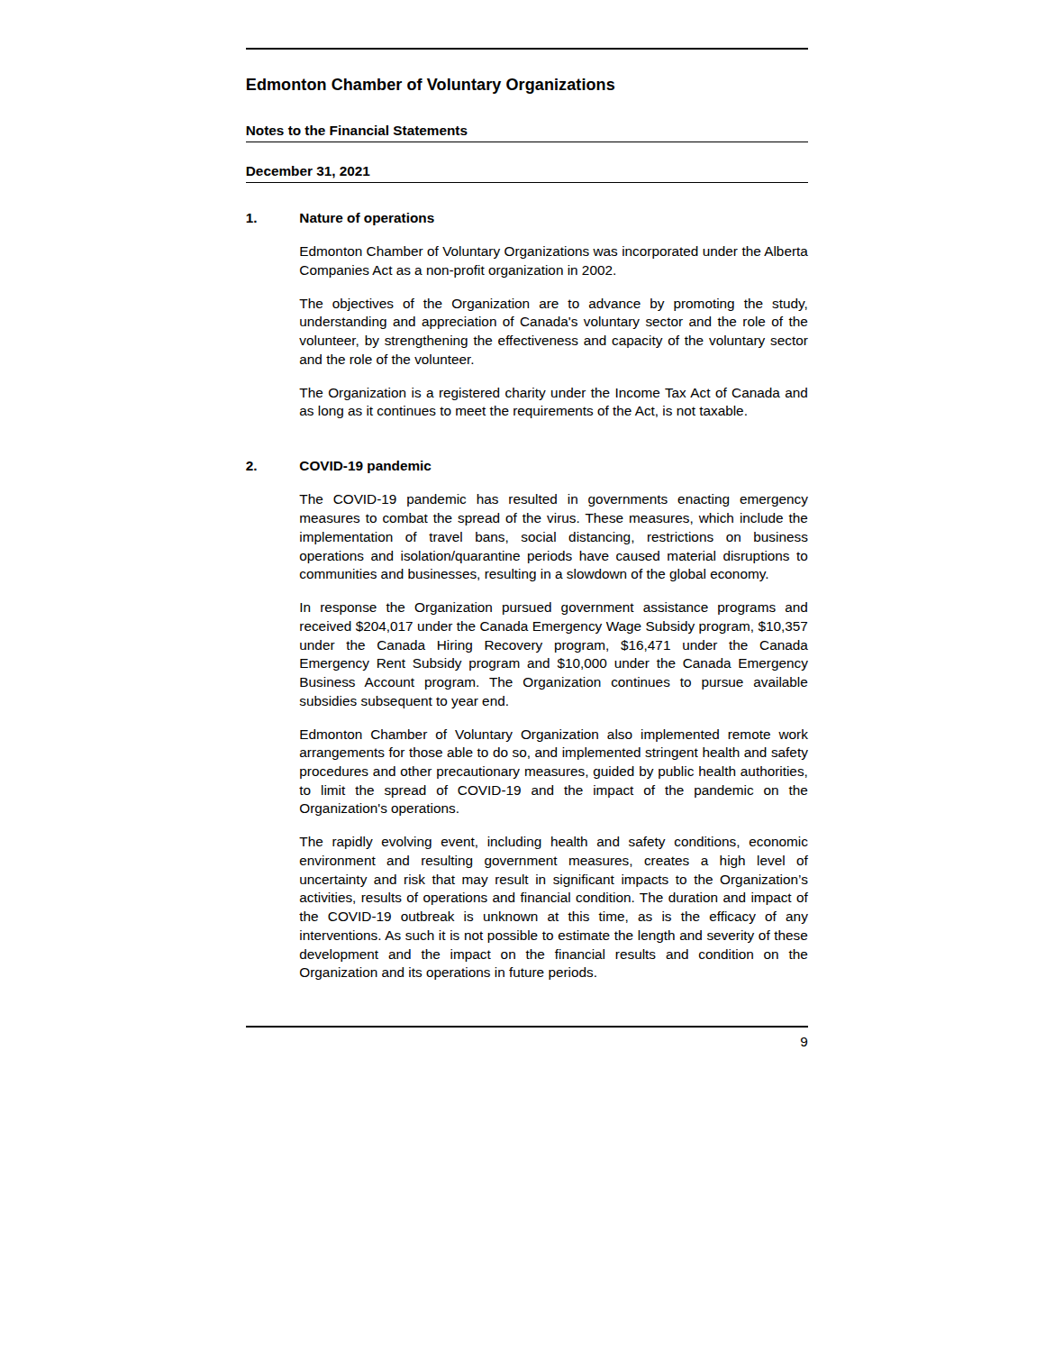Edmonton Chamber of Voluntary Organizations
Notes to the Financial Statements
December 31, 2021
1.
Nature of operations
Edmonton Chamber of Voluntary Organizations was incorporated under the Alberta Companies Act as a non-profit organization in 2002.
The objectives of the Organization are to advance by promoting the study, understanding and appreciation of Canada's voluntary sector and the role of the volunteer, by strengthening the effectiveness and capacity of the voluntary sector and the role of the volunteer.
The Organization is a registered charity under the Income Tax Act of Canada and as long as it continues to meet the requirements of the Act, is not taxable.
2.
COVID-19 pandemic
The COVID-19 pandemic has resulted in governments enacting emergency measures to combat the spread of the virus. These measures, which include the implementation of travel bans, social distancing, restrictions on business operations and isolation/quarantine periods have caused material disruptions to communities and businesses, resulting in a slowdown of the global economy.
In response the Organization pursued government assistance programs and received $204,017 under the Canada Emergency Wage Subsidy program, $10,357 under the Canada Hiring Recovery program, $16,471 under the Canada Emergency Rent Subsidy program and $10,000 under the Canada Emergency Business Account program. The Organization continues to pursue available subsidies subsequent to year end.
Edmonton Chamber of Voluntary Organization also implemented remote work arrangements for those able to do so, and implemented stringent health and safety procedures and other precautionary measures, guided by public health authorities, to limit the spread of COVID-19 and the impact of the pandemic on the Organization's operations.
The rapidly evolving event, including health and safety conditions, economic environment and resulting government measures, creates a high level of uncertainty and risk that may result in significant impacts to the Organization’s activities, results of operations and financial condition. The duration and impact of the COVID-19 outbreak is unknown at this time, as is the efficacy of any interventions. As such it is not possible to estimate the length and severity of these development and the impact on the financial results and condition on the Organization and its operations in future periods.
9